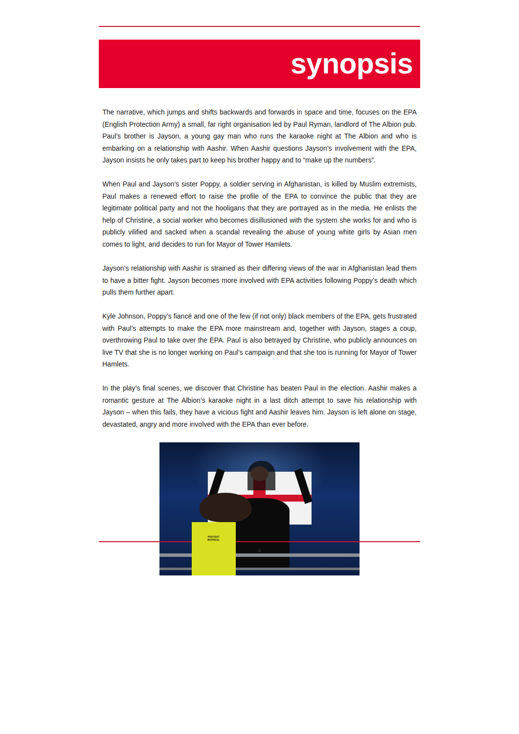synopsis
The narrative, which jumps and shifts backwards and forwards in space and time, focuses on the EPA (English Protection Army) a small, far right organisation led by Paul Ryman, landlord of The Albion pub. Paul’s brother is Jayson, a young gay man who runs the karaoke night at The Albion and who is embarking on a relationship with Aashir. When Aashir questions Jayson’s involvement with the EPA, Jayson insists he only takes part to keep his brother happy and to “make up the numbers”.
When Paul and Jayson’s sister Poppy, a soldier serving in Afghanistan, is killed by Muslim extremists, Paul makes a renewed effort to raise the profile of the EPA to convince the public that they are legitimate political party and not the hooligans that they are portrayed as in the media. He enlists the help of Christine, a social worker who becomes disillusioned with the system she works for and who is publicly vilified and sacked when a scandal revealing the abuse of young white girls by Asian men comes to light, and decides to run for Mayor of Tower Hamlets.
Jayson’s relationship with Aashir is strained as their differing views of the war in Afghanistan lead them to have a bitter fight. Jayson becomes more involved with EPA activities following Poppy’s death which pulls them further apart.
Kyle Johnson, Poppy’s fiancé and one of the few (if not only) black members of the EPA, gets frustrated with Paul’s attempts to make the EPA more mainstream and, together with Jayson, stages a coup, overthrowing Paul to take over the EPA. Paul is also betrayed by Christine, who publicly announces on live TV that she is no longer working on Paul’s campaign and that she too is running for Mayor of Tower Hamlets.
In the play’s final scenes, we discover that Christine has beaten Paul in the election. Aashir makes a romantic gesture at The Albion’s karaoke night in a last ditch attempt to save his relationship with Jayson – when this fails, they have a vicious fight and Aashir leaves him. Jayson is left alone on stage, devastated, angry and more involved with the EPA than ever before.
PROTEST
MARSHAL
4